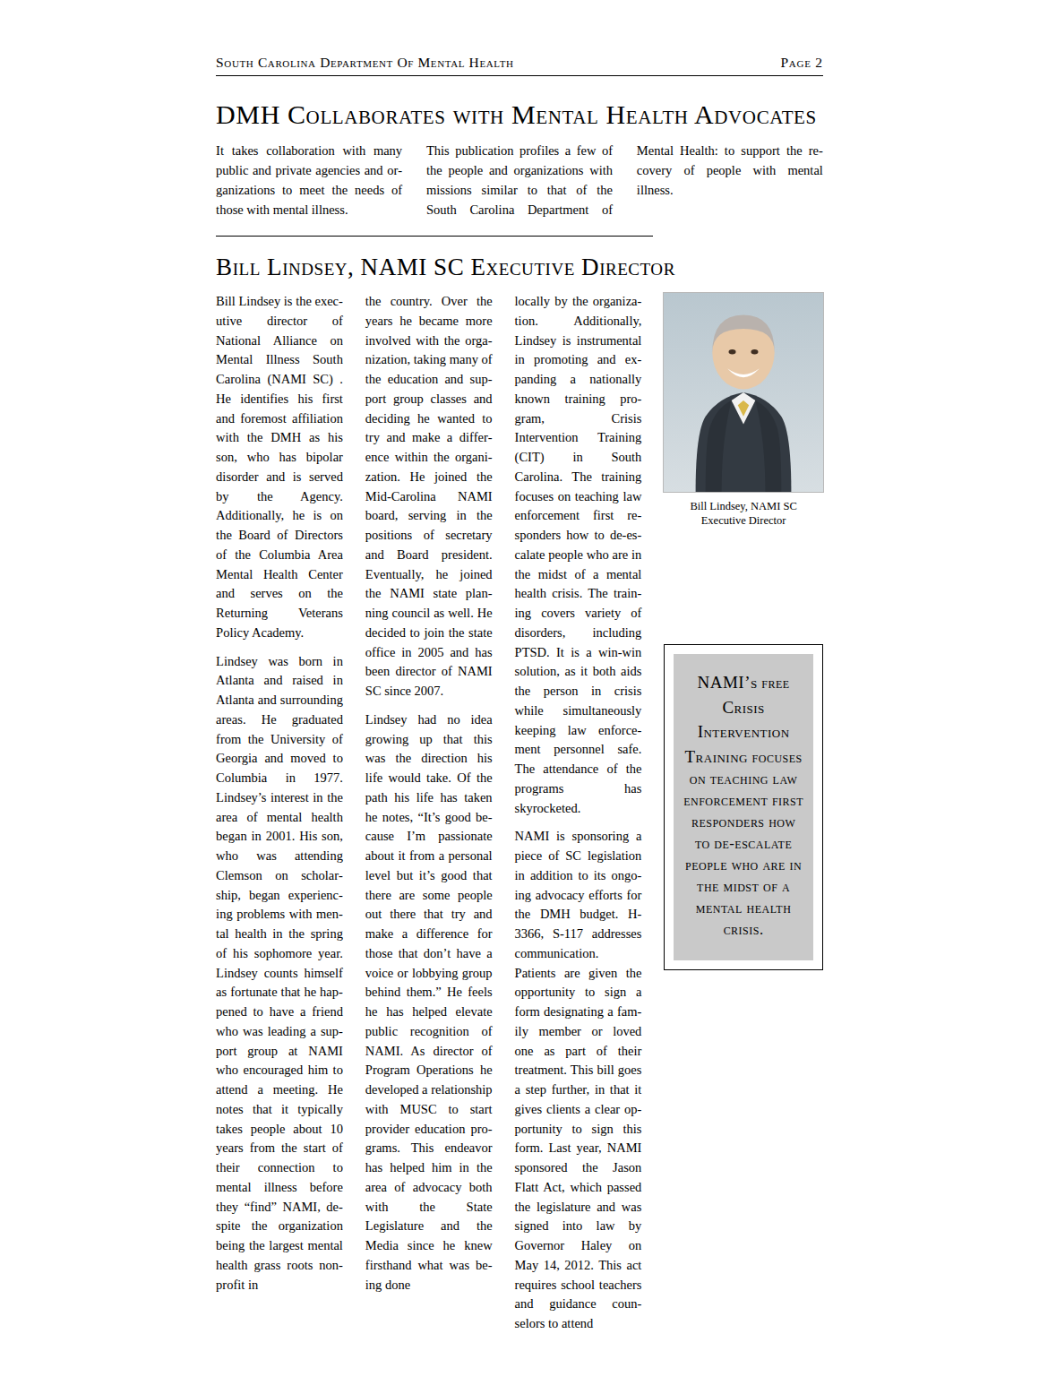South Carolina Department of Mental Health
Page 2
DMH Collaborates with Mental Health Advocates
It takes collaboration with many public and private agencies and organizations to meet the needs of those with mental illness.
This publication profiles a few of the people and organizations with missions similar to that of the South Carolina Department of Mental Health: to support the recovery of people with mental illness.
Bill Lindsey, NAMI SC Executive Director
Bill Lindsey is the executive director of National Alliance on Mental Illness South Carolina (NAMI SC) . He identifies his first and foremost affiliation with the DMH as his son, who has bipolar disorder and is served by the Agency. Additionally, he is on the Board of Directors of the Columbia Area Mental Health Center and serves on the Returning Veterans Policy Academy.
Lindsey was born in Atlanta and raised in Atlanta and surrounding areas. He graduated from the University of Georgia and moved to Columbia in 1977. Lindsey’s interest in the area of mental health began in 2001. His son, who was attending Clemson on scholarship, began experiencing problems with mental health in the spring of his sophomore year. Lindsey counts himself as fortunate that he happened to have a friend who was leading a support group at NAMI who encouraged him to attend a meeting. He notes that it typically takes people about 10 years from the start of their connection to mental illness before they “find” NAMI, despite the organization being the largest mental health grass roots nonprofit in
the country. Over the years he became more involved with the organization, taking many of the education and support group classes and deciding he wanted to try and make a difference within the organization. He joined the Mid-Carolina NAMI board, serving in the positions of secretary and Board president. Eventually, he joined the NAMI state planning council as well. He decided to join the state office in 2005 and has been director of NAMI SC since 2007.
Lindsey had no idea growing up that this was the direction his life would take. Of the path his life has taken he notes, “It’s good because I’m passionate about it from a personal level but it’s good that there are some people out there that try and make a difference for those that don’t have a voice or lobbying group behind them.” He feels he has helped elevate public recognition of NAMI. As director of Program Operations he developed a relationship with MUSC to start provider education programs. This endeavor has helped him in the area of advocacy both with the State Legislature and the Media since he knew firsthand what was being done
locally by the organization. Additionally, Lindsey is instrumental in promoting and expanding a nationally known training program, Crisis Intervention Training (CIT) in South Carolina. The training focuses on teaching law enforcement first responders how to de-escalate people who are in the midst of a mental health crisis. The training covers variety of disorders, including PTSD. It is a win-win solution, as it both aids the person in crisis while simultaneously keeping law enforcement personnel safe. The attendance of the programs has skyrocketed.
NAMI is sponsoring a piece of SC legislation in addition to its ongoing advocacy efforts for the DMH budget. H-3366, S-117 addresses communication. Patients are given the opportunity to sign a form designating a family member or loved one as part of their treatment. This bill goes a step further, in that it gives clients a clear opportunity to sign this form. Last year, NAMI sponsored the Jason Flatt Act, which passed the legislature and was signed into law by Governor Haley on May 14, 2012. This act requires school teachers and guidance counselors to attend
Bill Lindsey, NAMI SC
Executive Director
NAMI’s free Crisis Intervention Training focuses on teaching law enforcement first responders how to de-escalate people who are in the midst of a mental health crisis.